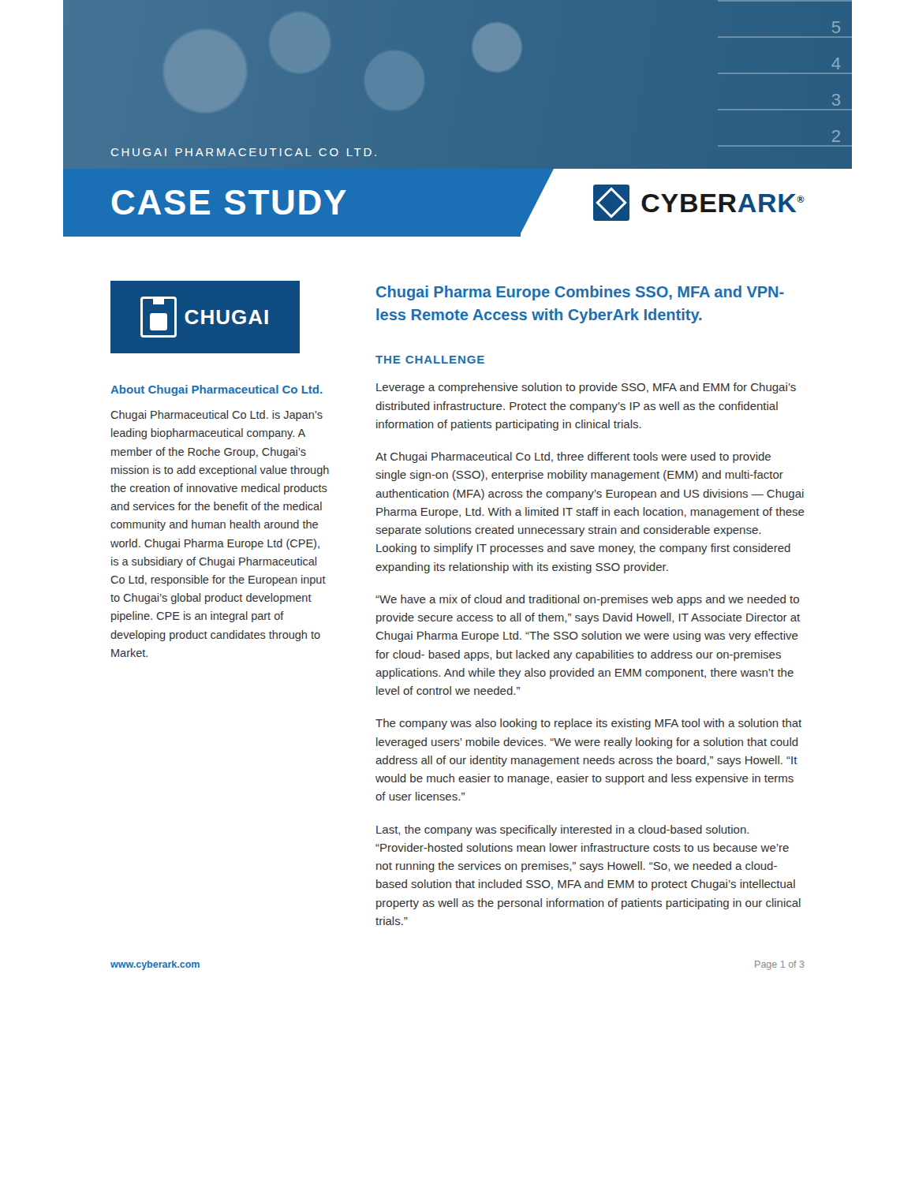5432
Chugai Pharmaceutical Co Ltd.
CASE STUDY
CYBERARK®
CHUGAI
About Chugai Pharmaceutical Co Ltd.
Chugai Pharmaceutical Co Ltd. is Japan’s leading biopharmaceutical company. A member of the Roche Group, Chugai’s mission is to add exceptional value through the creation of innovative medical products and services for the benefit of the medical community and human health around the world. Chugai Pharma Europe Ltd (CPE), is a subsidiary of Chugai Pharmaceutical Co Ltd, responsible for the European input to Chugai’s global product development pipeline. CPE is an integral part of developing product candidates through to Market.
Chugai Pharma Europe Combines SSO, MFA and VPN-less Remote Access with CyberArk Identity.
The Challenge
Leverage a comprehensive solution to provide SSO, MFA and EMM for Chugai’s distributed infrastructure. Protect the company’s IP as well as the confidential information of patients participating in clinical trials.
At Chugai Pharmaceutical Co Ltd, three different tools were used to provide single sign-on (SSO), enterprise mobility management (EMM) and multi-factor authentication (MFA) across the company’s European and US divisions — Chugai Pharma Europe, Ltd. With a limited IT staff in each location, management of these separate solutions created unnecessary strain and considerable expense. Looking to simplify IT processes and save money, the company first considered expanding its relationship with its existing SSO provider.
“We have a mix of cloud and traditional on-premises web apps and we needed to provide secure access to all of them,” says David Howell, IT Associate Director at Chugai Pharma Europe Ltd. “The SSO solution we were using was very effective for cloud- based apps, but lacked any capabilities to address our on-premises applications. And while they also provided an EMM component, there wasn’t the level of control we needed.”
The company was also looking to replace its existing MFA tool with a solution that leveraged users’ mobile devices. “We were really looking for a solution that could address all of our identity management needs across the board,” says Howell. “It would be much easier to manage, easier to support and less expensive in terms of user licenses.”
Last, the company was specifically interested in a cloud-based solution. “Provider-hosted solutions mean lower infrastructure costs to us because we’re not running the services on premises,” says Howell. “So, we needed a cloud-based solution that included SSO, MFA and EMM to protect Chugai’s intellectual property as well as the personal information of patients participating in our clinical trials.”
www.cyberark.com Page 1 of 3